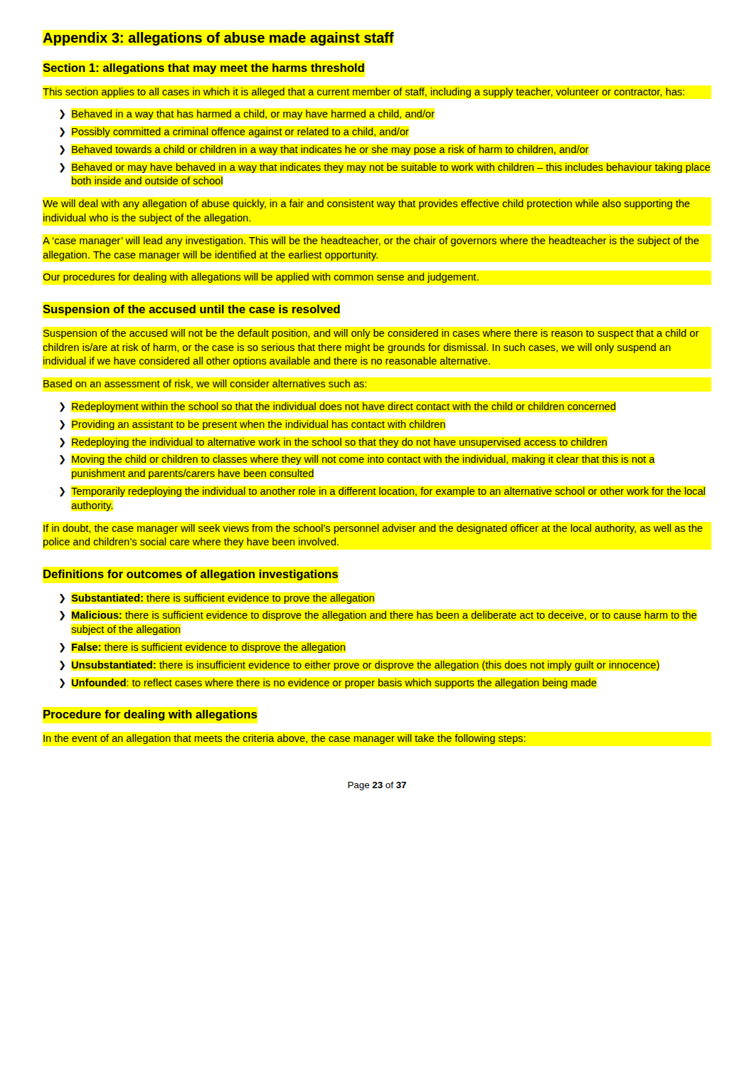Appendix 3: allegations of abuse made against staff
Section 1: allegations that may meet the harms threshold
This section applies to all cases in which it is alleged that a current member of staff, including a supply teacher, volunteer or contractor, has:
Behaved in a way that has harmed a child, or may have harmed a child, and/or
Possibly committed a criminal offence against or related to a child, and/or
Behaved towards a child or children in a way that indicates he or she may pose a risk of harm to children, and/or
Behaved or may have behaved in a way that indicates they may not be suitable to work with children – this includes behaviour taking place both inside and outside of school
We will deal with any allegation of abuse quickly, in a fair and consistent way that provides effective child protection while also supporting the individual who is the subject of the allegation.
A ‘case manager’ will lead any investigation. This will be the headteacher, or the chair of governors where the headteacher is the subject of the allegation. The case manager will be identified at the earliest opportunity.
Our procedures for dealing with allegations will be applied with common sense and judgement.
Suspension of the accused until the case is resolved
Suspension of the accused will not be the default position, and will only be considered in cases where there is reason to suspect that a child or children is/are at risk of harm, or the case is so serious that there might be grounds for dismissal. In such cases, we will only suspend an individual if we have considered all other options available and there is no reasonable alternative.
Based on an assessment of risk, we will consider alternatives such as:
Redeployment within the school so that the individual does not have direct contact with the child or children concerned
Providing an assistant to be present when the individual has contact with children
Redeploying the individual to alternative work in the school so that they do not have unsupervised access to children
Moving the child or children to classes where they will not come into contact with the individual, making it clear that this is not a punishment and parents/carers have been consulted
Temporarily redeploying the individual to another role in a different location, for example to an alternative school or other work for the local authority.
If in doubt, the case manager will seek views from the school’s personnel adviser and the designated officer at the local authority, as well as the police and children’s social care where they have been involved.
Definitions for outcomes of allegation investigations
Substantiated: there is sufficient evidence to prove the allegation
Malicious: there is sufficient evidence to disprove the allegation and there has been a deliberate act to deceive, or to cause harm to the subject of the allegation
False: there is sufficient evidence to disprove the allegation
Unsubstantiated: there is insufficient evidence to either prove or disprove the allegation (this does not imply guilt or innocence)
Unfounded: to reflect cases where there is no evidence or proper basis which supports the allegation being made
Procedure for dealing with allegations
In the event of an allegation that meets the criteria above, the case manager will take the following steps:
Page 23 of 37